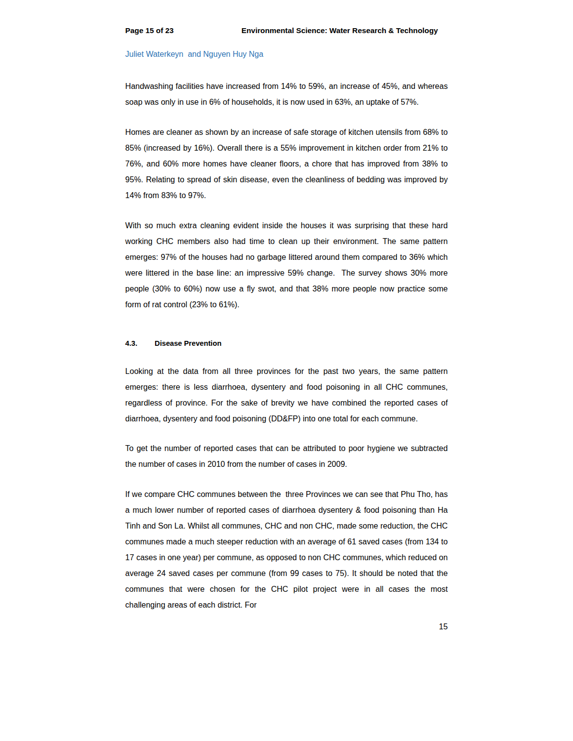Page 15 of 23 Environmental Science: Water Research & Technology
Juliet Waterkeyn and Nguyen Huy Nga
Handwashing facilities have increased from 14% to 59%, an increase of 45%, and whereas soap was only in use in 6% of households, it is now used in 63%, an uptake of 57%.
Homes are cleaner as shown by an increase of safe storage of kitchen utensils from 68% to 85% (increased by 16%). Overall there is a 55% improvement in kitchen order from 21% to 76%, and 60% more homes have cleaner floors, a chore that has improved from 38% to 95%. Relating to spread of skin disease, even the cleanliness of bedding was improved by 14% from 83% to 97%.
With so much extra cleaning evident inside the houses it was surprising that these hard working CHC members also had time to clean up their environment. The same pattern emerges: 97% of the houses had no garbage littered around them compared to 36% which were littered in the base line: an impressive 59% change. The survey shows 30% more people (30% to 60%) now use a fly swot, and that 38% more people now practice some form of rat control (23% to 61%).
4.3. Disease Prevention
Looking at the data from all three provinces for the past two years, the same pattern emerges: there is less diarrhoea, dysentery and food poisoning in all CHC communes, regardless of province. For the sake of brevity we have combined the reported cases of diarrhoea, dysentery and food poisoning (DD&FP) into one total for each commune.
To get the number of reported cases that can be attributed to poor hygiene we subtracted the number of cases in 2010 from the number of cases in 2009.
If we compare CHC communes between the three Provinces we can see that Phu Tho, has a much lower number of reported cases of diarrhoea dysentery & food poisoning than Ha Tinh and Son La. Whilst all communes, CHC and non CHC, made some reduction, the CHC communes made a much steeper reduction with an average of 61 saved cases (from 134 to 17 cases in one year) per commune, as opposed to non CHC communes, which reduced on average 24 saved cases per commune (from 99 cases to 75). It should be noted that the communes that were chosen for the CHC pilot project were in all cases the most challenging areas of each district. For
15